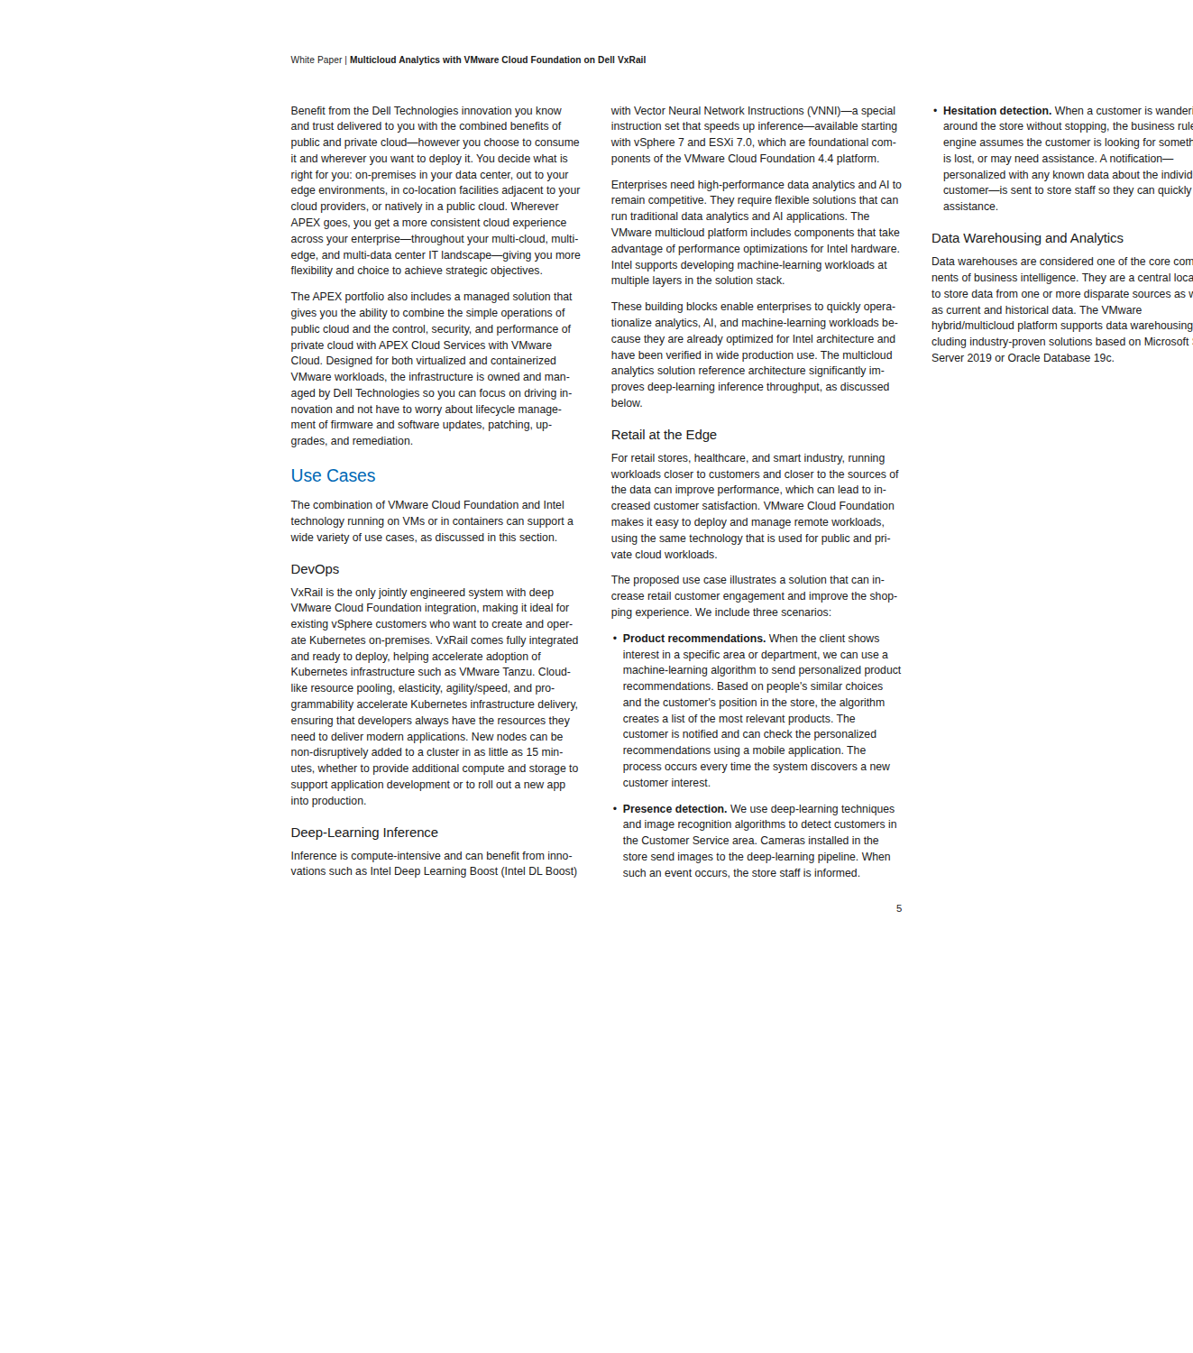White Paper | Multicloud Analytics with VMware Cloud Foundation on Dell VxRail
Benefit from the Dell Technologies innovation you know and trust delivered to you with the combined benefits of public and private cloud—however you choose to consume it and wherever you want to deploy it. You decide what is right for you: on-premises in your data center, out to your edge environments, in co-location facilities adjacent to your cloud providers, or natively in a public cloud. Wherever APEX goes, you get a more consistent cloud experience across your enterprise—throughout your multi-cloud, multi-edge, and multi-data center IT landscape—giving you more flexibility and choice to achieve strategic objectives.
The APEX portfolio also includes a managed solution that gives you the ability to combine the simple operations of public cloud and the control, security, and performance of private cloud with APEX Cloud Services with VMware Cloud. Designed for both virtualized and containerized VMware workloads, the infrastructure is owned and managed by Dell Technologies so you can focus on driving innovation and not have to worry about lifecycle management of firmware and software updates, patching, upgrades, and remediation.
Use Cases
The combination of VMware Cloud Foundation and Intel technology running on VMs or in containers can support a wide variety of use cases, as discussed in this section.
DevOps
VxRail is the only jointly engineered system with deep VMware Cloud Foundation integration, making it ideal for existing vSphere customers who want to create and operate Kubernetes on-premises. VxRail comes fully integrated and ready to deploy, helping accelerate adoption of Kubernetes infrastructure such as VMware Tanzu. Cloud-like resource pooling, elasticity, agility/speed, and programmability accelerate Kubernetes infrastructure delivery, ensuring that developers always have the resources they need to deliver modern applications. New nodes can be non-disruptively added to a cluster in as little as 15 minutes, whether to provide additional compute and storage to support application development or to roll out a new app into production.
Deep-Learning Inference
Inference is compute-intensive and can benefit from innovations such as Intel Deep Learning Boost (Intel DL Boost) with Vector Neural Network Instructions (VNNI)—a special instruction set that speeds up inference—available starting with vSphere 7 and ESXi 7.0, which are foundational components of the VMware Cloud Foundation 4.4 platform.
Enterprises need high-performance data analytics and AI to remain competitive. They require flexible solutions that can run traditional data analytics and AI applications. The VMware multicloud platform includes components that take advantage of performance optimizations for Intel hardware. Intel supports developing machine-learning workloads at multiple layers in the solution stack.
These building blocks enable enterprises to quickly operationalize analytics, AI, and machine-learning workloads because they are already optimized for Intel architecture and have been verified in wide production use. The multicloud analytics solution reference architecture significantly improves deep-learning inference throughput, as discussed below.
Retail at the Edge
For retail stores, healthcare, and smart industry, running workloads closer to customers and closer to the sources of the data can improve performance, which can lead to increased customer satisfaction. VMware Cloud Foundation makes it easy to deploy and manage remote workloads, using the same technology that is used for public and private cloud workloads.
The proposed use case illustrates a solution that can increase retail customer engagement and improve the shopping experience. We include three scenarios:
Product recommendations. When the client shows interest in a specific area or department, we can use a machine-learning algorithm to send personalized product recommendations. Based on people's similar choices and the customer's position in the store, the algorithm creates a list of the most relevant products. The customer is notified and can check the personalized recommendations using a mobile application. The process occurs every time the system discovers a new customer interest.
Presence detection. We use deep-learning techniques and image recognition algorithms to detect customers in the Customer Service area. Cameras installed in the store send images to the deep-learning pipeline. When such an event occurs, the store staff is informed.
Hesitation detection. When a customer is wandering around the store without stopping, the business rules engine assumes the customer is looking for something, is lost, or may need assistance. A notification—personalized with any known data about the individual customer—is sent to store staff so they can quickly offer assistance.
Data Warehousing and Analytics
Data warehouses are considered one of the core components of business intelligence. They are a central location to store data from one or more disparate sources as well as current and historical data. The VMware hybrid/multicloud platform supports data warehousing, including industry-proven solutions based on Microsoft SQL Server 2019 or Oracle Database 19c.
5